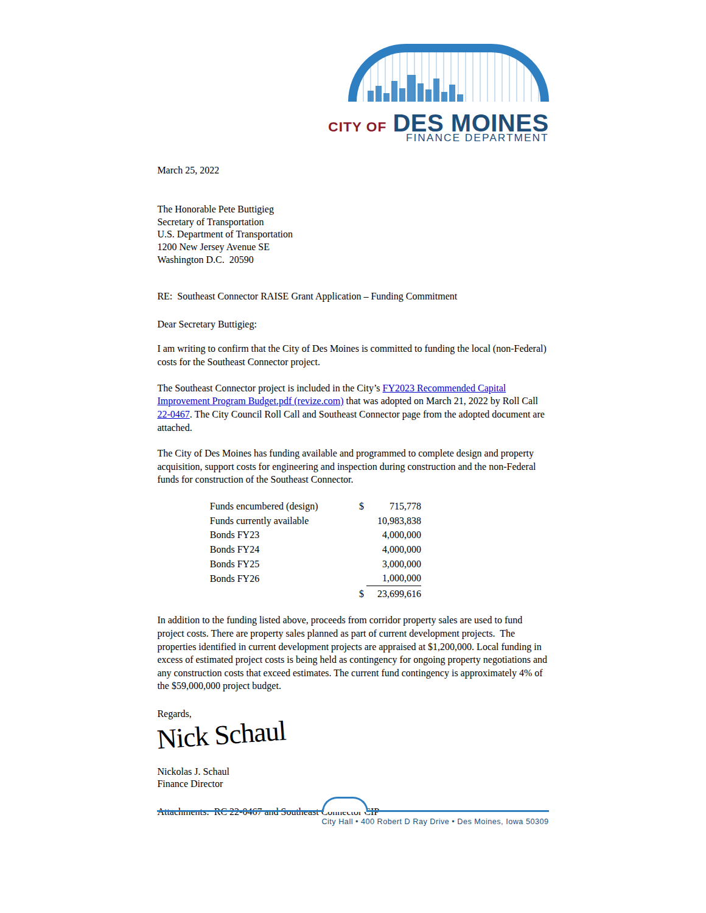CITY OF DES MOINES
FINANCE DEPARTMENT
March 25, 2022
The Honorable Pete Buttigieg
Secretary of Transportation
U.S. Department of Transportation
1200 New Jersey Avenue SE
Washington D.C. 20590
RE: Southeast Connector RAISE Grant Application – Funding Commitment
Dear Secretary Buttigieg:
I am writing to confirm that the City of Des Moines is committed to funding the local (non-Federal) costs for the Southeast Connector project.
The Southeast Connector project is included in the City’s FY2023 Recommended Capital Improvement Program Budget.pdf (revize.com) that was adopted on March 21, 2022 by Roll Call 22-0467. The City Council Roll Call and Southeast Connector page from the adopted document are attached.
The City of Des Moines has funding available and programmed to complete design and property acquisition, support costs for engineering and inspection during construction and the non-Federal funds for construction of the Southeast Connector.
| Funds encumbered (design) | $ | 715,778 |
| Funds currently available | | 10,983,838 |
| Bonds FY23 | | 4,000,000 |
| Bonds FY24 | | 4,000,000 |
| Bonds FY25 | | 3,000,000 |
| Bonds FY26 | | 1,000,000 |
| | $ | 23,699,616 |
In addition to the funding listed above, proceeds from corridor property sales are used to fund project costs. There are property sales planned as part of current development projects. The properties identified in current development projects are appraised at $1,200,000. Local funding in excess of estimated project costs is being held as contingency for ongoing property negotiations and any construction costs that exceed estimates. The current fund contingency is approximately 4% of the $59,000,000 project budget.
Regards,
Nick Schaul
Nickolas J. Schaul
Finance Director
Attachments: RC 22-0467 and Southeast Connector CIP
City Hall • 400 Robert D Ray Drive • Des Moines, Iowa 50309